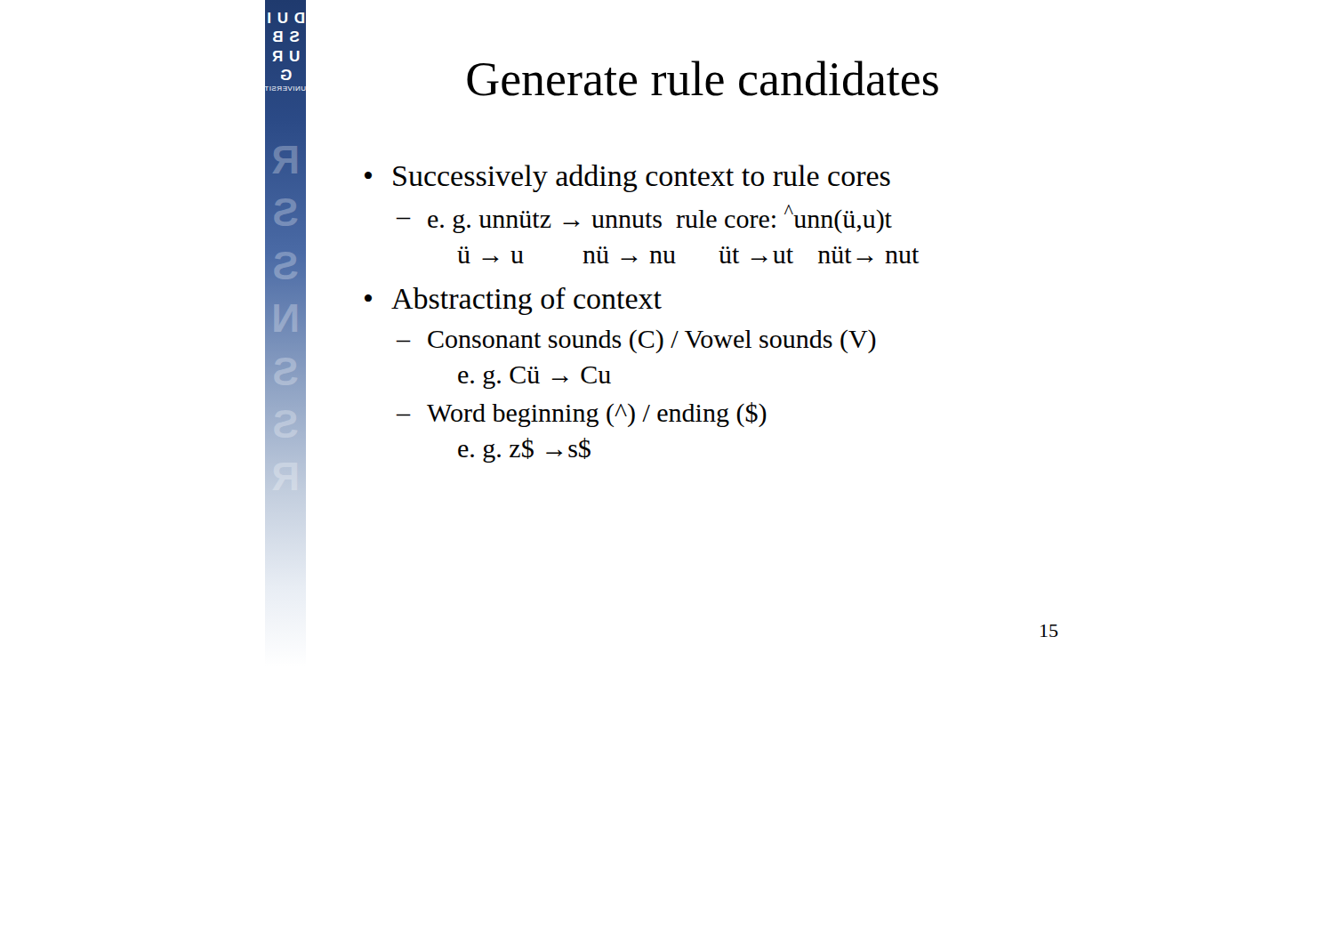D U I S B U R G UNIVERSITÄT
R S S N S S R
Generate rule candidates
Successively adding context to rule cores
e. g. unnütz → unnuts rule core: ^unn(ü,u)t ü → u nü → nu üt →ut nüt→ nut
Abstracting of context
Consonant sounds (C) / Vowel sounds (V) e. g. Cü → Cu
Word beginning (^) / ending ($) e. g. z$ →s$
15